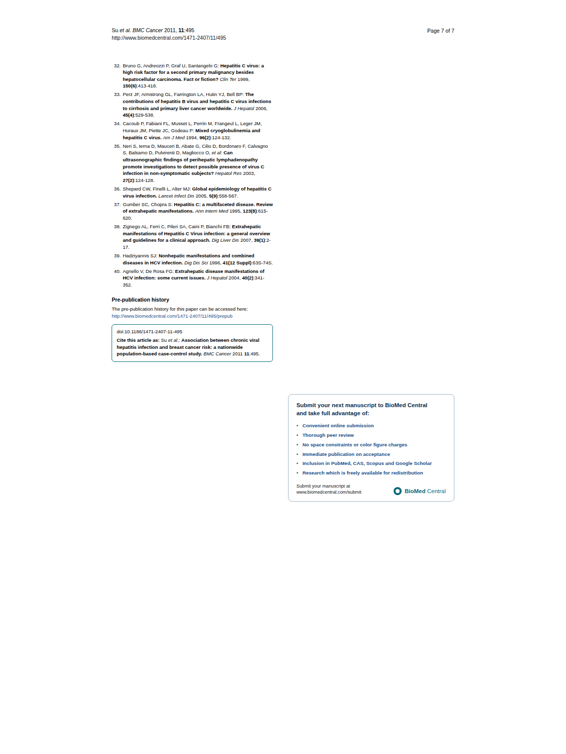Su et al. BMC Cancer 2011, 11:495
http://www.biomedcentral.com/1471-2407/11/495
Page 7 of 7
32. Bruno G, Andreozzi P, Graf U, Santangelo G: Hepatitis C virus: a high risk factor for a second primary malignancy besides hepatocellular carcinoma. Fact or fiction? Clin Ter 1999, 150(6):413-418.
33. Perz JF, Armstrong GL, Farrington LA, Hutin YJ, Bell BP: The contributions of hepatitis B virus and hepatitis C virus infections to cirrhosis and primary liver cancer worldwide. J Hepatol 2006, 45(4):529-538.
34. Cacoub P, Fabiani FL, Musset L, Perrin M, Frangeul L, Leger JM, Huraux JM, Piette JC, Godeau P: Mixed cryoglobulinemia and hepatitis C virus. Am J Med 1994, 96(2):124-132.
35. Neri S, Ierna D, Mauceri B, Abate G, Cilio D, Bordonaro F, Calvagno S, Balsamo D, Pulvirenti D, Magliocco O, et al: Can ultrasonographic findings of perihepatic lymphadenopathy promote investigations to detect possible presence of virus C infection in non-symptomatic subjects? Hepatol Res 2003, 27(2):124-128.
36. Shepard CW, Finelli L, Alter MJ: Global epidemiology of hepatitis C virus infection. Lancet Infect Dis 2005, 5(9):558-567.
37. Gumber SC, Chopra S: Hepatitis C: a multifaceted disease. Review of extrahepatic manifestations. Ann Intern Med 1995, 123(8):615-620.
38. Zignego AL, Ferri C, Pileri SA, Caini P, Bianchi FB: Extrahepatic manifestations of Hepatitis C Virus infection: a general overview and guidelines for a clinical approach. Dig Liver Dis 2007, 39(1):2-17.
39. Hadziyannis SJ: Nonhepatic manifestations and combined diseases in HCV infection. Dig Dis Sci 1996, 41(12 Suppl):63S-74S.
40. Agnello V, De Rosa FG: Extrahepatic disease manifestations of HCV infection: some current issues. J Hepatol 2004, 40(2):341-352.
Pre-publication history
The pre-publication history for this paper can be accessed here:
http://www.biomedcentral.com/1471-2407/11/495/prepub
doi:10.1186/1471-2407-11-495
Cite this article as: Su et al.: Association between chronic viral hepatitis infection and breast cancer risk: a nationwide population-based case-control study. BMC Cancer 2011 11:495.
Submit your next manuscript to BioMed Central
and take full advantage of:
Convenient online submission
Thorough peer review
No space constraints or color figure charges
Immediate publication on acceptance
Inclusion in PubMed, CAS, Scopus and Google Scholar
Research which is freely available for redistribution
Submit your manuscript at www.biomedcentral.com/submit
BioMed Central